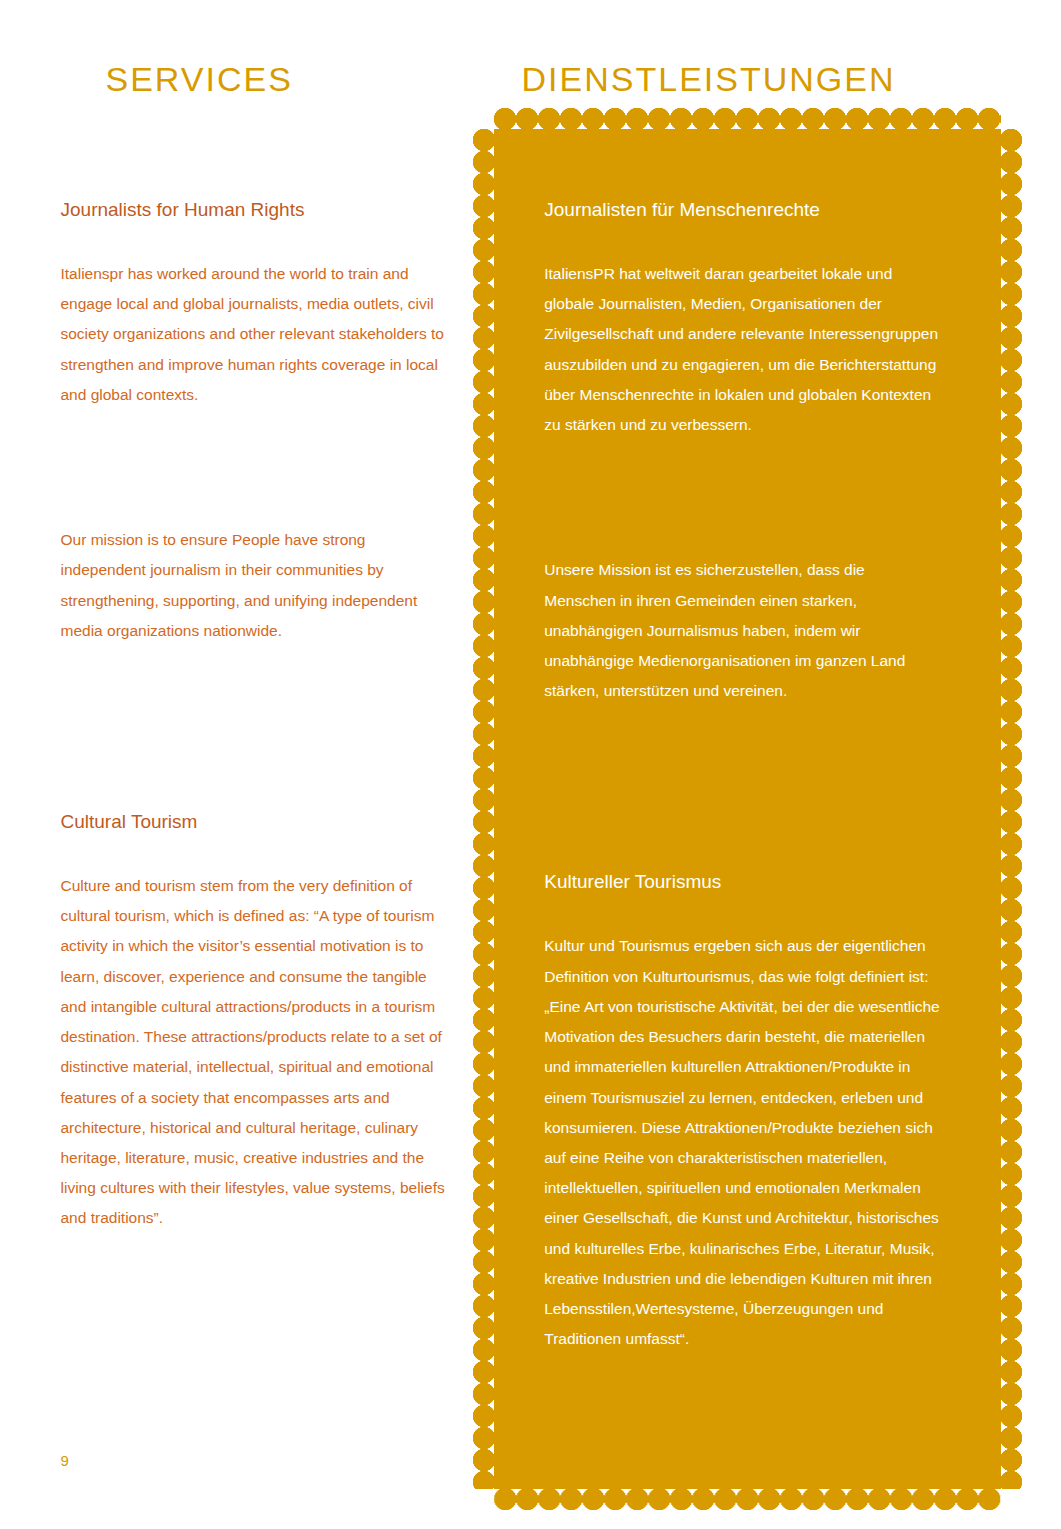SERVICES
DIENSTLEISTUNGEN
Journalists for Human Rights
Italienspr has worked around the world to train and engage local and global journalists, media outlets, civil society organizations and other relevant stakeholders to strengthen and improve human rights coverage in local and global contexts.
Our mission is to ensure People have strong independent journalism in their communities by strengthening, supporting, and unifying independent media organizations nationwide.
Cultural Tourism
Culture and tourism stem from the very definition of cultural tourism, which is defined as: “A type of tourism activity in which the visitor’s essential motivation is to learn, discover, experience and consume the tangible and intangible cultural attractions/products in a tourism destination. These attractions/products relate to a set of distinctive material, intellectual, spiritual and emotional features of a society that encompasses arts and architecture, historical and cultural heritage, culinary heritage, literature, music, creative industries and the living cultures with their lifestyles, value systems, beliefs and traditions”.
Journalisten für Menschenrechte
ItaliensPR hat weltweit daran gearbeitet lokale und globale Journalisten, Medien, Organisationen der Zivilgesellschaft und andere relevante Interessengruppen auszubilden und zu engagieren, um die Berichterstattung über Menschenrechte in lokalen und globalen Kontexten zu stärken und zu verbessern.
Unsere Mission ist es sicherzustellen, dass die Menschen in ihren Gemeinden einen starken, unabhängigen Journalismus haben, indem wir unabhängige Medienorganisationen im ganzen Land stärken, unterstützen und vereinen.
Kultureller Tourismus
Kultur und Tourismus ergeben sich aus der eigentlichen Definition von Kulturtourismus, das wie folgt definiert ist: „Eine Art von touristische Aktivität, bei der die wesentliche Motivation des Besuchers darin besteht, die materiellen und immateriellen kulturellen Attraktionen/Produkte in einem Tourismusziel zu lernen, entdecken, erleben und konsumieren. Diese Attraktionen/Produkte beziehen sich auf eine Reihe von charakteristischen materiellen, intellektuellen, spirituellen und emotionalen Merkmalen einer Gesellschaft, die Kunst und Architektur, historisches und kulturelles Erbe, kulinarisches Erbe, Literatur, Musik, kreative Industrien und die lebendigen Kulturen mit ihren Lebensstilen,Wertesysteme, Überzeugungen und Traditionen umfasst“.
9